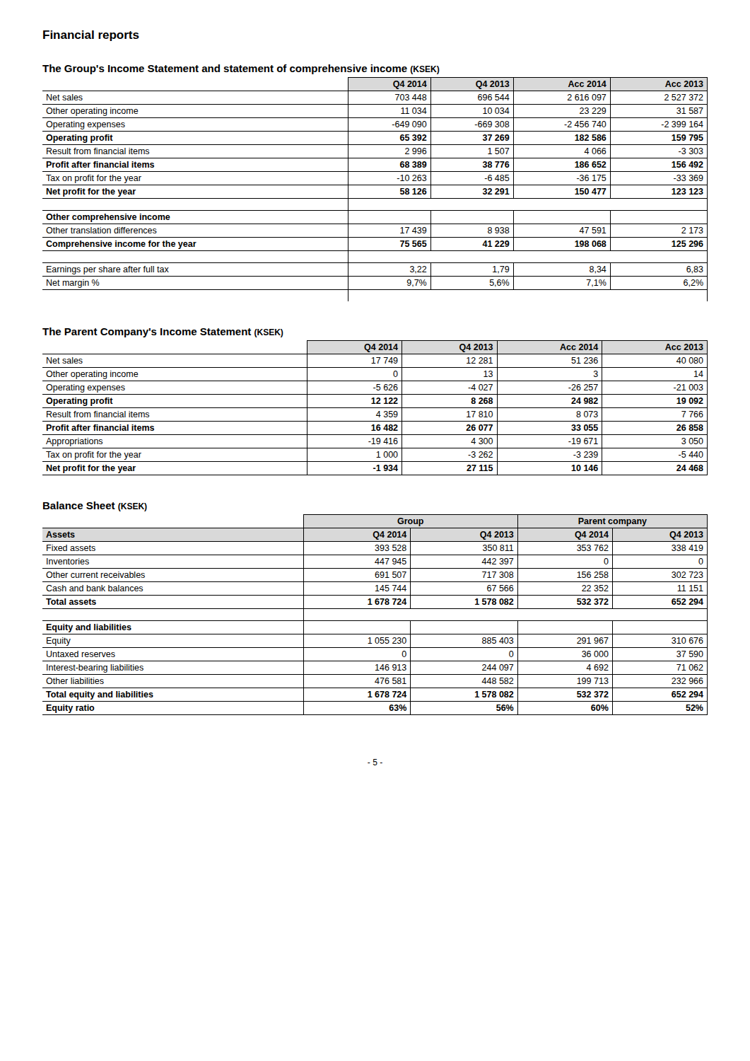Financial reports
The Group's Income Statement and statement of comprehensive income (KSEK)
| | Q4 2014 | Q4 2013 | Acc 2014 | Acc 2013 |
| --- | --- | --- | --- | --- |
| Net sales | 703 448 | 696 544 | 2 616 097 | 2 527 372 |
| Other operating income | 11 034 | 10 034 | 23 229 | 31 587 |
| Operating expenses | -649 090 | -669 308 | -2 456 740 | -2 399 164 |
| Operating profit | 65 392 | 37 269 | 182 586 | 159 795 |
| Result from financial items | 2 996 | 1 507 | 4 066 | -3 303 |
| Profit after financial items | 68 389 | 38 776 | 186 652 | 156 492 |
| Tax on profit for the year | -10 263 | -6 485 | -36 175 | -33 369 |
| Net profit for the year | 58 126 | 32 291 | 150 477 | 123 123 |
| Other comprehensive income | | | | |
| Other translation differences | 17 439 | 8 938 | 47 591 | 2 173 |
| Comprehensive income for the year | 75 565 | 41 229 | 198 068 | 125 296 |
| Earnings per share after full tax | 3,22 | 1,79 | 8,34 | 6,83 |
| Net margin % | 9,7% | 5,6% | 7,1% | 6,2% |
The Parent Company's Income Statement (KSEK)
| | Q4 2014 | Q4 2013 | Acc 2014 | Acc 2013 |
| --- | --- | --- | --- | --- |
| Net sales | 17 749 | 12 281 | 51 236 | 40 080 |
| Other operating income | 0 | 13 | 3 | 14 |
| Operating expenses | -5 626 | -4 027 | -26 257 | -21 003 |
| Operating profit | 12 122 | 8 268 | 24 982 | 19 092 |
| Result from financial items | 4 359 | 17 810 | 8 073 | 7 766 |
| Profit after financial items | 16 482 | 26 077 | 33 055 | 26 858 |
| Appropriations | -19 416 | 4 300 | -19 671 | 3 050 |
| Tax on profit for the year | 1 000 | -3 262 | -3 239 | -5 440 |
| Net profit for the year | -1 934 | 27 115 | 10 146 | 24 468 |
Balance Sheet (KSEK)
| | Group | Parent company |
| --- | --- | --- |
| Assets | Q4 2014 | Q4 2013 | Q4 2014 | Q4 2013 |
| Fixed assets | 393 528 | 350 811 | 353 762 | 338 419 |
| Inventories | 447 945 | 442 397 | 0 | 0 |
| Other current receivables | 691 507 | 717 308 | 156 258 | 302 723 |
| Cash and bank balances | 145 744 | 67 566 | 22 352 | 11 151 |
| Total assets | 1 678 724 | 1 578 082 | 532 372 | 652 294 |
| Equity and liabilities | | | | |
| Equity | 1 055 230 | 885 403 | 291 967 | 310 676 |
| Untaxed reserves | 0 | 0 | 36 000 | 37 590 |
| Interest-bearing liabilities | 146 913 | 244 097 | 4 692 | 71 062 |
| Other liabilities | 476 581 | 448 582 | 199 713 | 232 966 |
| Total equity and liabilities | 1 678 724 | 1 578 082 | 532 372 | 652 294 |
| Equity ratio | 63% | 56% | 60% | 52% |
- 5 -